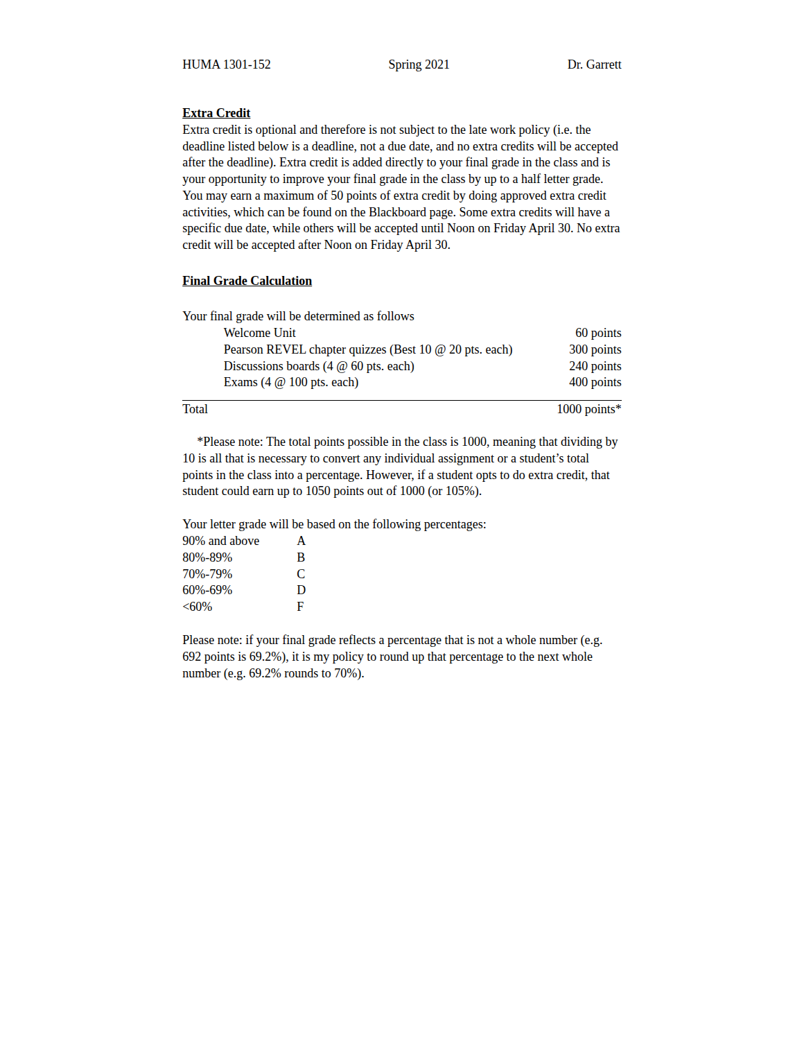HUMA 1301-152
Spring 2021
Dr. Garrett
Extra Credit
Extra credit is optional and therefore is not subject to the late work policy (i.e. the deadline listed below is a deadline, not a due date, and no extra credits will be accepted after the deadline). Extra credit is added directly to your final grade in the class and is your opportunity to improve your final grade in the class by up to a half letter grade. You may earn a maximum of 50 points of extra credit by doing approved extra credit activities, which can be found on the Blackboard page. Some extra credits will have a specific due date, while others will be accepted until Noon on Friday April 30. No extra credit will be accepted after Noon on Friday April 30.
Final Grade Calculation
Your final grade will be determined as follows
| Welcome Unit | 60 points |
| Pearson REVEL chapter quizzes (Best 10 @ 20 pts. each) | 300 points |
| Discussions boards (4 @ 60 pts. each) | 240 points |
| Exams (4 @ 100 pts. each) | 400 points |
| Total | 1000 points* |
*Please note: The total points possible in the class is 1000, meaning that dividing by 10 is all that is necessary to convert any individual assignment or a student’s total points in the class into a percentage. However, if a student opts to do extra credit, that student could earn up to 1050 points out of 1000 (or 105%).
Your letter grade will be based on the following percentages:
| 90% and above | A |
| 80%-89% | B |
| 70%-79% | C |
| 60%-69% | D |
| <60% | F |
Please note: if your final grade reflects a percentage that is not a whole number (e.g. 692 points is 69.2%), it is my policy to round up that percentage to the next whole number (e.g. 69.2% rounds to 70%).